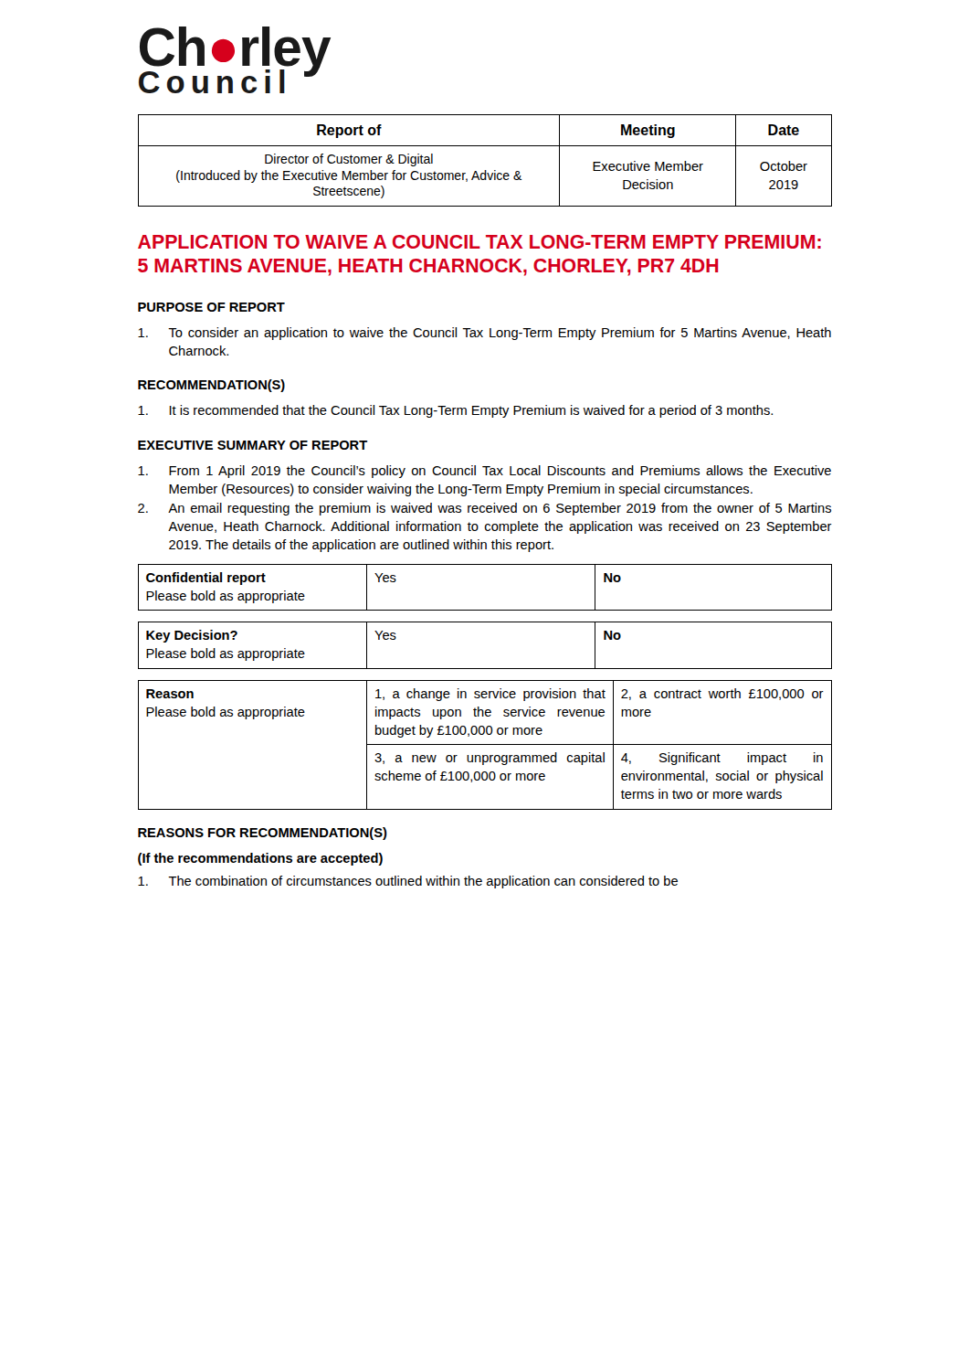Ch●rley
Council
| Report of | Meeting | Date |
| --- | --- | --- |
| Director of Customer & Digital (Introduced by the Executive Member for Customer, Advice & Streetscene) | Executive Member Decision | October 2019 |
Application to waive a Council Tax Long-Term Empty Premium: 5 Martins Avenue, Heath Charnock, Chorley, PR7 4DH
Purpose of report
To consider an application to waive the Council Tax Long-Term Empty Premium for 5 Martins Avenue, Heath Charnock.
Recommendation(s)
It is recommended that the Council Tax Long-Term Empty Premium is waived for a period of 3 months.
Executive summary of report
From 1 April 2019 the Council’s policy on Council Tax Local Discounts and Premiums allows the Executive Member (Resources) to consider waiving the Long-Term Empty Premium in special circumstances.
An email requesting the premium is waived was received on 6 September 2019 from the owner of 5 Martins Avenue, Heath Charnock. Additional information to complete the application was received on 23 September 2019. The details of the application are outlined within this report.
| Confidential report Please bold as appropriate | Yes | No |
| Key Decision? Please bold as appropriate | Yes | No |
| Reason Please bold as appropriate | 1, a change in service provision that impacts upon the service revenue budget by £100,000 or more | 2, a contract worth £100,000 or more |
| | 3, a new or unprogrammed capital scheme of £100,000 or more | 4, Significant impact in environmental, social or physical terms in two or more wards |
Reasons for recommendation(s)
(If the recommendations are accepted)
The combination of circumstances outlined within the application can considered to be